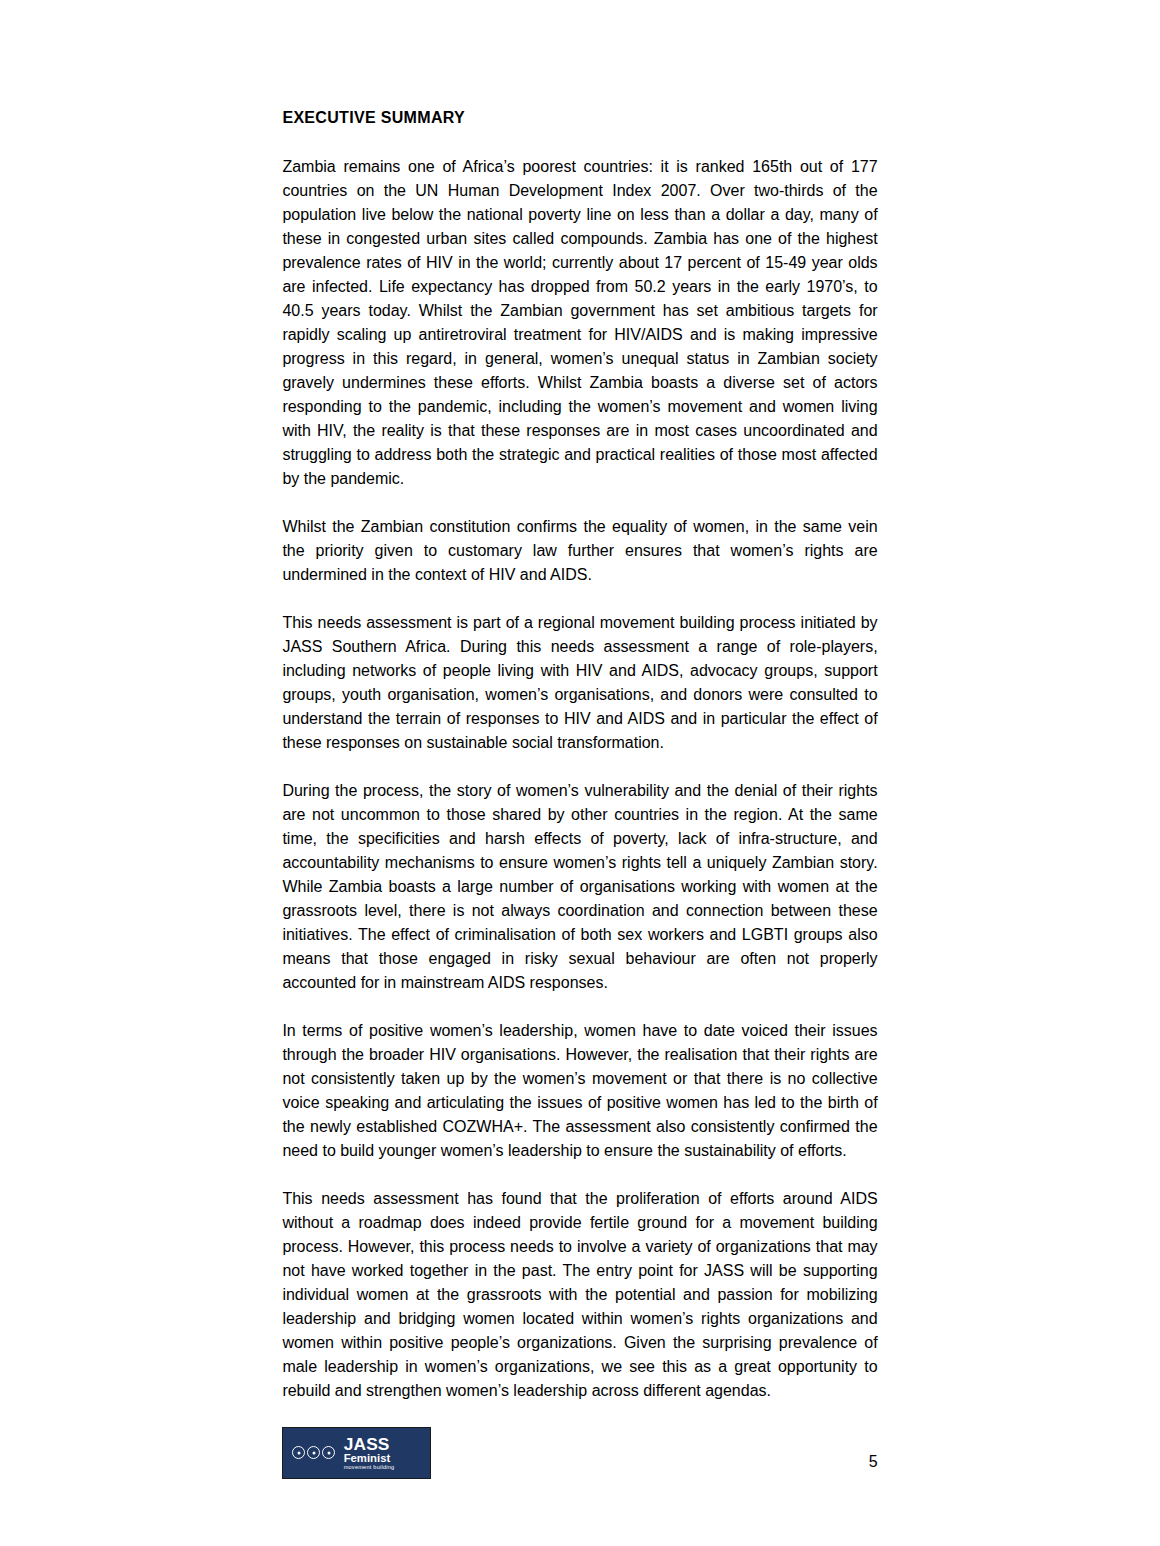EXECUTIVE SUMMARY
Zambia remains one of Africa’s poorest countries: it is ranked 165th out of 177 countries on the UN Human Development Index 2007. Over two-thirds of the population live below the national poverty line on less than a dollar a day, many of these in congested urban sites called compounds. Zambia has one of the highest prevalence rates of HIV in the world; currently about 17 percent of 15-49 year olds are infected. Life expectancy has dropped from 50.2 years in the early 1970’s, to 40.5 years today. Whilst the Zambian government has set ambitious targets for rapidly scaling up antiretroviral treatment for HIV/AIDS and is making impressive progress in this regard, in general, women’s unequal status in Zambian society gravely undermines these efforts. Whilst Zambia boasts a diverse set of actors responding to the pandemic, including the women’s movement and women living with HIV, the reality is that these responses are in most cases uncoordinated and struggling to address both the strategic and practical realities of those most affected by the pandemic.
Whilst the Zambian constitution confirms the equality of women, in the same vein the priority given to customary law further ensures that women’s rights are undermined in the context of HIV and AIDS.
This needs assessment is part of a regional movement building process initiated by JASS Southern Africa. During this needs assessment a range of role-players, including networks of people living with HIV and AIDS, advocacy groups, support groups, youth organisation, women’s organisations, and donors were consulted to understand the terrain of responses to HIV and AIDS and in particular the effect of these responses on sustainable social transformation.
During the process, the story of women’s vulnerability and the denial of their rights are not uncommon to those shared by other countries in the region. At the same time, the specificities and harsh effects of poverty, lack of infra-structure, and accountability mechanisms to ensure women’s rights tell a uniquely Zambian story. While Zambia boasts a large number of organisations working with women at the grassroots level, there is not always coordination and connection between these initiatives. The effect of criminalisation of both sex workers and LGBTI groups also means that those engaged in risky sexual behaviour are often not properly accounted for in mainstream AIDS responses.
In terms of positive women’s leadership, women have to date voiced their issues through the broader HIV organisations. However, the realisation that their rights are not consistently taken up by the women’s movement or that there is no collective voice speaking and articulating the issues of positive women has led to the birth of the newly established COZWHA+. The assessment also consistently confirmed the need to build younger women’s leadership to ensure the sustainability of efforts.
This needs assessment has found that the proliferation of efforts around AIDS without a roadmap does indeed provide fertile ground for a movement building process. However, this process needs to involve a variety of organizations that may not have worked together in the past. The entry point for JASS will be supporting individual women at the grassroots with the potential and passion for mobilizing leadership and bridging women located within women’s rights organizations and women within positive people’s organizations. Given the surprising prevalence of male leadership in women’s organizations, we see this as a great opportunity to rebuild and strengthen women’s leadership across different agendas.
JASS
Feminist
movement building
5